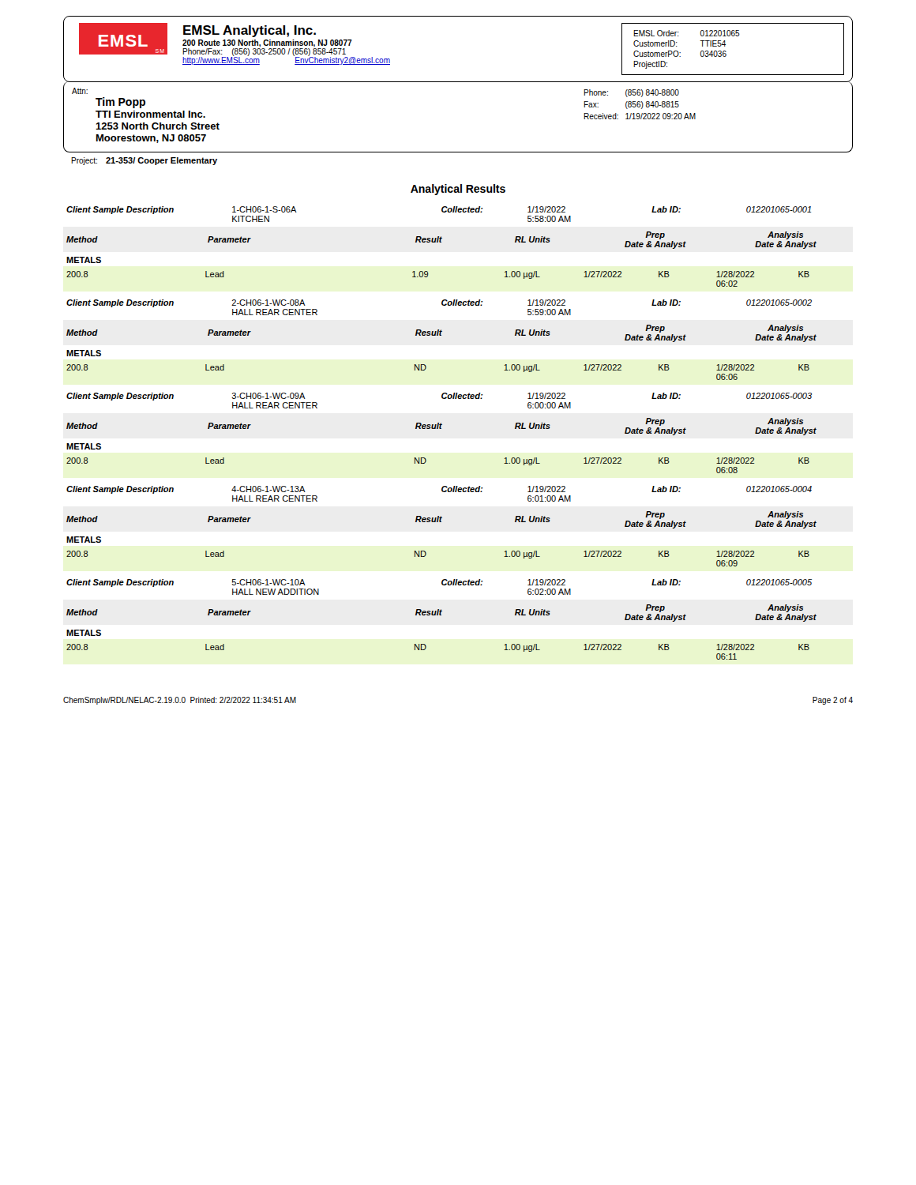EMSLSM
EMSL Analytical, Inc.
200 Route 130 North, Cinnaminson, NJ 08077
Phone/Fax: (856) 303-2500 / (856) 858-4571
http://www.EMSL.com EnvChemistry2@emsl.com
| EMSL Order: | 012201065 |
| CustomerID: | TTIE54 |
| CustomerPO: | 034036 |
| ProjectID: | |
Attn:
Tim Popp
TTI Environmental Inc.
1253 North Church Street
Moorestown, NJ 08057
| Phone: | (856) 840-8800 |
| Fax: | (856) 840-8815 |
| Received: | 1/19/2022 09:20 AM |
Project:21-353/ Cooper Elementary
Analytical Results
| Client Sample Description | 1-CH06-1-S-06A KITCHEN | Collected: | 1/19/2022 5:58:00 AM | Lab ID: | 012201065-0001 |
| Method | Parameter | Result | RL Units | Prep Date & Analyst | Analysis Date & Analyst |
METALS
| 200.8 | Lead | 1.09 | 1.00 µg/L | 1/27/2022 | KB | 1/28/2022 06:02 | KB |
| Client Sample Description | 2-CH06-1-WC-08A HALL REAR CENTER | Collected: | 1/19/2022 5:59:00 AM | Lab ID: | 012201065-0002 |
| Method | Parameter | Result | RL Units | Prep Date & Analyst | Analysis Date & Analyst |
METALS
| 200.8 | Lead | ND | 1.00 µg/L | 1/27/2022 | KB | 1/28/2022 06:06 | KB |
| Client Sample Description | 3-CH06-1-WC-09A HALL REAR CENTER | Collected: | 1/19/2022 6:00:00 AM | Lab ID: | 012201065-0003 |
| Method | Parameter | Result | RL Units | Prep Date & Analyst | Analysis Date & Analyst |
METALS
| 200.8 | Lead | ND | 1.00 µg/L | 1/27/2022 | KB | 1/28/2022 06:08 | KB |
| Client Sample Description | 4-CH06-1-WC-13A HALL REAR CENTER | Collected: | 1/19/2022 6:01:00 AM | Lab ID: | 012201065-0004 |
| Method | Parameter | Result | RL Units | Prep Date & Analyst | Analysis Date & Analyst |
METALS
| 200.8 | Lead | ND | 1.00 µg/L | 1/27/2022 | KB | 1/28/2022 06:09 | KB |
| Client Sample Description | 5-CH06-1-WC-10A HALL NEW ADDITION | Collected: | 1/19/2022 6:02:00 AM | Lab ID: | 012201065-0005 |
| Method | Parameter | Result | RL Units | Prep Date & Analyst | Analysis Date & Analyst |
METALS
| 200.8 | Lead | ND | 1.00 µg/L | 1/27/2022 | KB | 1/28/2022 06:11 | KB |
ChemSmplw/RDL/NELAC-2.19.0.0 Printed: 2/2/2022 11:34:51 AM
Page 2 of 4